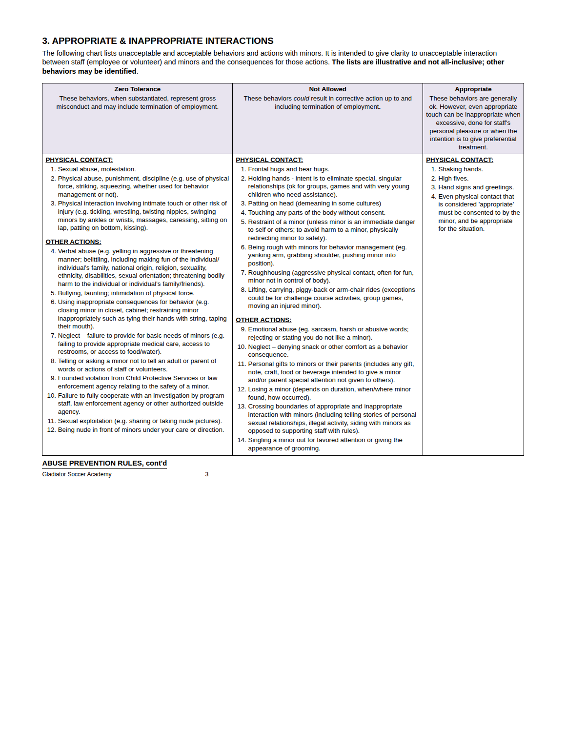3. APPROPRIATE & INAPPROPRIATE INTERACTIONS
The following chart lists unacceptable and acceptable behaviors and actions with minors. It is intended to give clarity to unacceptable interaction between staff (employee or volunteer) and minors and the consequences for those actions. The lists are illustrative and not all-inclusive; other behaviors may be identified.
| Zero Tolerance These behaviors, when substantiated, represent gross misconduct and may include termination of employment. | Not Allowed These behaviors could result in corrective action up to and including termination of employment . | Appropriate These behaviors are generally ok. However, even appropriate touch can be inappropriate when excessive, done for staff's personal pleasure or when the intention is to give preferential treatment. |
| --- | --- | --- |
| PHYSICAL CONTACT: Sexual abuse, molestation. Physical abuse, punishment, discipline (e.g. use of physical force, striking, squeezing, whether used for behavior management or not). Physical interaction involving intimate touch or other risk of injury (e.g. tickling, wrestling, twisting nipples, swinging minors by ankles or wrists, massages, caressing, sitting on lap, patting on bottom, kissing). OTHER ACTIONS: Verbal abuse (e.g. yelling in aggressive or threatening manner; belittling, including making fun of the individual/ individual's family, national origin, religion, sexuality, ethnicity, disabilities, sexual orientation; threatening bodily harm to the individual or individual's family/friends). Bullying, taunting; intimidation of physical force. Using inappropriate consequences for behavior (e.g. closing minor in closet, cabinet; restraining minor inappropriately such as tying their hands with string, taping their mouth). Neglect – failure to provide for basic needs of minors (e.g. failing to provide appropriate medical care, access to restrooms, or access to food/water). Telling or asking a minor not to tell an adult or parent of words or actions of staff or volunteers. Founded violation from Child Protective Services or law enforcement agency relating to the safety of a minor. Failure to fully cooperate with an investigation by program staff, law enforcement agency or other authorized outside agency. Sexual exploitation (e.g. sharing or taking nude pictures). Being nude in front of minors under your care or direction. | PHYSICAL CONTACT: Frontal hugs and bear hugs. Holding hands - intent is to eliminate special, singular relationships (ok for groups, games and with very young children who need assistance). Patting on head (demeaning in some cultures) Touching any parts of the body without consent. Restraint of a minor (unless minor is an immediate danger to self or others; to avoid harm to a minor, physically redirecting minor to safety). Being rough with minors for behavior management (eg. yanking arm, grabbing shoulder, pushing minor into position). Roughhousing (aggressive physical contact, often for fun, minor not in control of body). Lifting, carrying, piggy-back or arm-chair rides (exceptions could be for challenge course activities, group games, moving an injured minor). OTHER ACTIONS: Emotional abuse (eg. sarcasm, harsh or abusive words; rejecting or stating you do not like a minor). Neglect – denying snack or other comfort as a behavior consequence. Personal gifts to minors or their parents (includes any gift, note, craft, food or beverage intended to give a minor and/or parent special attention not given to others). Losing a minor (depends on duration, when/where minor found, how occurred). Crossing boundaries of appropriate and inappropriate interaction with minors (including telling stories of personal sexual relationships, illegal activity, siding with minors as opposed to supporting staff with rules). Singling a minor out for favored attention or giving the appearance of grooming. | PHYSICAL CONTACT: Shaking hands. High fives. Hand signs and greetings. Even physical contact that is considered 'appropriate' must be consented to by the minor, and be appropriate for the situation. |
ABUSE PREVENTION RULES, cont'd
Gladiator Soccer Academy 3